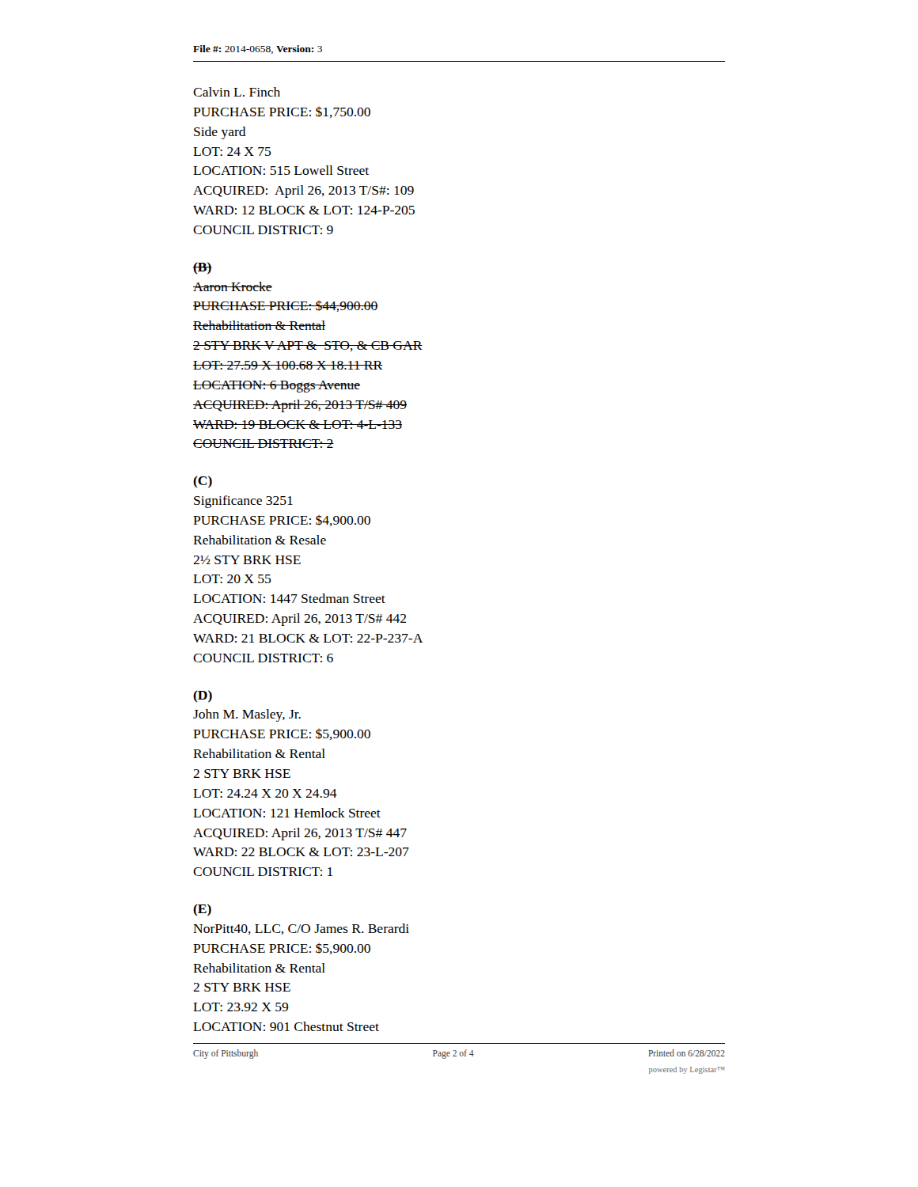File #: 2014-0658, Version: 3
Calvin L. Finch
PURCHASE PRICE: $1,750.00
Side yard
LOT: 24 X 75
LOCATION: 515 Lowell Street
ACQUIRED: April 26, 2013 T/S#: 109
WARD: 12 BLOCK & LOT: 124-P-205
COUNCIL DISTRICT: 9
(B)
Aaron Krocke
PURCHASE PRICE: $44,900.00
Rehabilitation & Rental
2 STY BRK V APT & STO, & CB GAR
LOT: 27.59 X 100.68 X 18.11 RR
LOCATION: 6 Boggs Avenue
ACQUIRED: April 26, 2013 T/S# 409
WARD: 19 BLOCK & LOT: 4-L-133
COUNCIL DISTRICT: 2
(C)
Significance 3251
PURCHASE PRICE: $4,900.00
Rehabilitation & Resale
2½ STY BRK HSE
LOT: 20 X 55
LOCATION: 1447 Stedman Street
ACQUIRED: April 26, 2013 T/S# 442
WARD: 21 BLOCK & LOT: 22-P-237-A
COUNCIL DISTRICT: 6
(D)
John M. Masley, Jr.
PURCHASE PRICE: $5,900.00
Rehabilitation & Rental
2 STY BRK HSE
LOT: 24.24 X 20 X 24.94
LOCATION: 121 Hemlock Street
ACQUIRED: April 26, 2013 T/S# 447
WARD: 22 BLOCK & LOT: 23-L-207
COUNCIL DISTRICT: 1
(E)
NorPitt40, LLC, C/O James R. Berardi
PURCHASE PRICE: $5,900.00
Rehabilitation & Rental
2 STY BRK HSE
LOT: 23.92 X 59
LOCATION: 901 Chestnut Street
City of Pittsburgh Page 2 of 4 Printed on 6/28/2022
powered by Legistar™